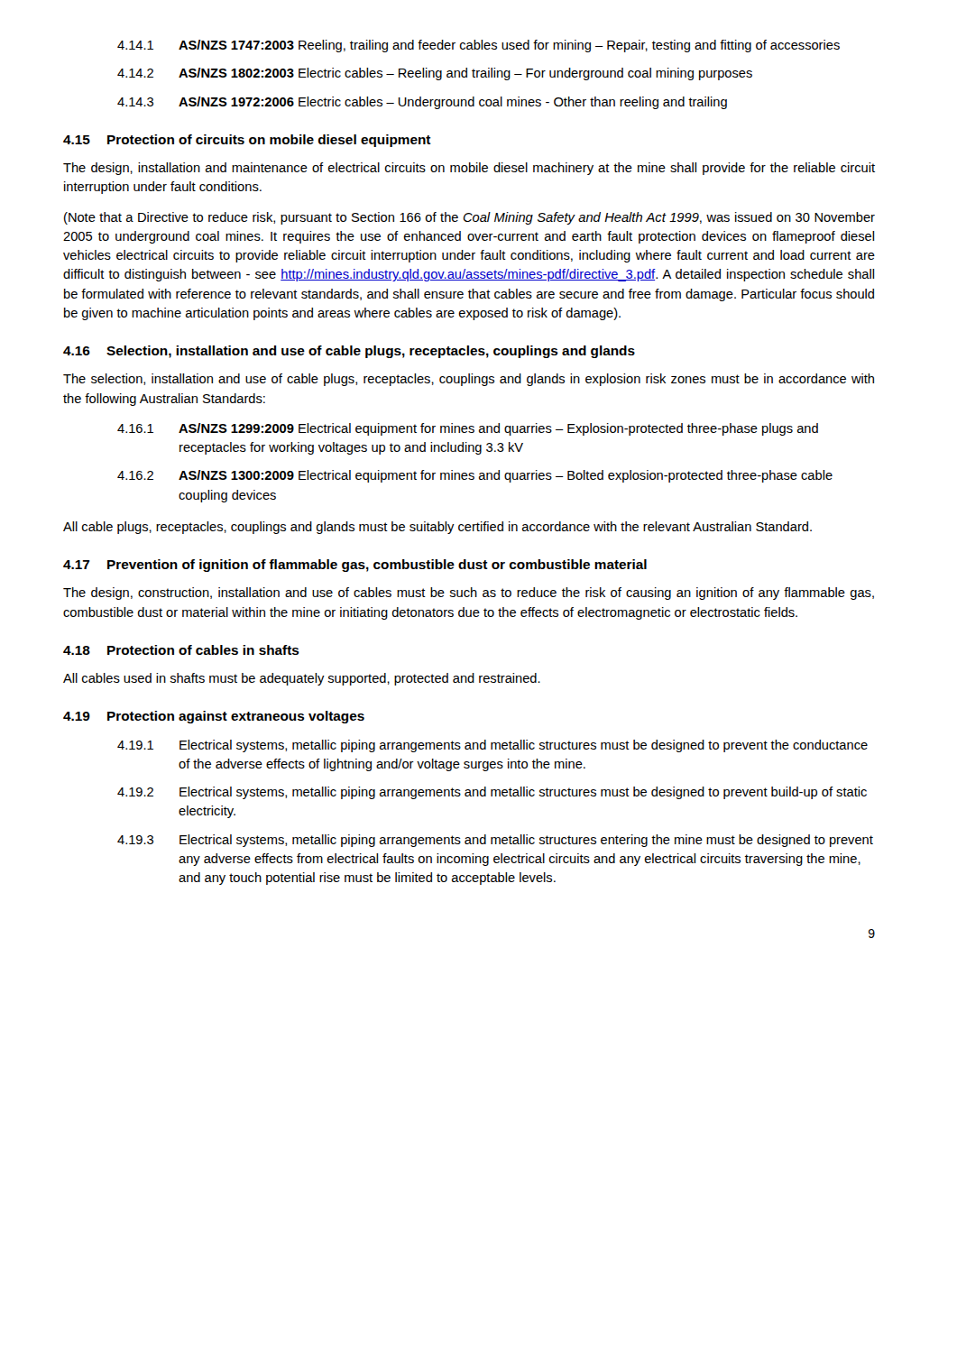4.14.1 AS/NZS 1747:2003 Reeling, trailing and feeder cables used for mining – Repair, testing and fitting of accessories
4.14.2 AS/NZS 1802:2003 Electric cables – Reeling and trailing – For underground coal mining purposes
4.14.3 AS/NZS 1972:2006 Electric cables – Underground coal mines - Other than reeling and trailing
4.15 Protection of circuits on mobile diesel equipment
The design, installation and maintenance of electrical circuits on mobile diesel machinery at the mine shall provide for the reliable circuit interruption under fault conditions.
(Note that a Directive to reduce risk, pursuant to Section 166 of the Coal Mining Safety and Health Act 1999, was issued on 30 November 2005 to underground coal mines. It requires the use of enhanced over-current and earth fault protection devices on flameproof diesel vehicles electrical circuits to provide reliable circuit interruption under fault conditions, including where fault current and load current are difficult to distinguish between - see http://mines.industry.qld.gov.au/assets/mines-pdf/directive_3.pdf. A detailed inspection schedule shall be formulated with reference to relevant standards, and shall ensure that cables are secure and free from damage. Particular focus should be given to machine articulation points and areas where cables are exposed to risk of damage).
4.16 Selection, installation and use of cable plugs, receptacles, couplings and glands
The selection, installation and use of cable plugs, receptacles, couplings and glands in explosion risk zones must be in accordance with the following Australian Standards:
4.16.1 AS/NZS 1299:2009 Electrical equipment for mines and quarries – Explosion-protected three-phase plugs and receptacles for working voltages up to and including 3.3 kV
4.16.2 AS/NZS 1300:2009 Electrical equipment for mines and quarries – Bolted explosion-protected three-phase cable coupling devices
All cable plugs, receptacles, couplings and glands must be suitably certified in accordance with the relevant Australian Standard.
4.17 Prevention of ignition of flammable gas, combustible dust or combustible material
The design, construction, installation and use of cables must be such as to reduce the risk of causing an ignition of any flammable gas, combustible dust or material within the mine or initiating detonators due to the effects of electromagnetic or electrostatic fields.
4.18 Protection of cables in shafts
All cables used in shafts must be adequately supported, protected and restrained.
4.19 Protection against extraneous voltages
4.19.1 Electrical systems, metallic piping arrangements and metallic structures must be designed to prevent the conductance of the adverse effects of lightning and/or voltage surges into the mine.
4.19.2 Electrical systems, metallic piping arrangements and metallic structures must be designed to prevent build-up of static electricity.
4.19.3 Electrical systems, metallic piping arrangements and metallic structures entering the mine must be designed to prevent any adverse effects from electrical faults on incoming electrical circuits and any electrical circuits traversing the mine, and any touch potential rise must be limited to acceptable levels.
9